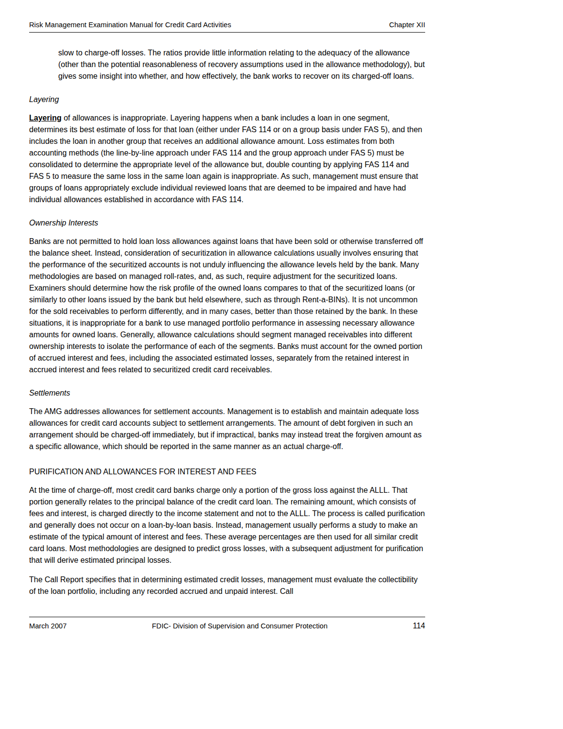Risk Management Examination Manual for Credit Card Activities Chapter XII
slow to charge-off losses. The ratios provide little information relating to the adequacy of the allowance (other than the potential reasonableness of recovery assumptions used in the allowance methodology), but gives some insight into whether, and how effectively, the bank works to recover on its charged-off loans.
Layering
Layering of allowances is inappropriate. Layering happens when a bank includes a loan in one segment, determines its best estimate of loss for that loan (either under FAS 114 or on a group basis under FAS 5), and then includes the loan in another group that receives an additional allowance amount. Loss estimates from both accounting methods (the line-by-line approach under FAS 114 and the group approach under FAS 5) must be consolidated to determine the appropriate level of the allowance but, double counting by applying FAS 114 and FAS 5 to measure the same loss in the same loan again is inappropriate. As such, management must ensure that groups of loans appropriately exclude individual reviewed loans that are deemed to be impaired and have had individual allowances established in accordance with FAS 114.
Ownership Interests
Banks are not permitted to hold loan loss allowances against loans that have been sold or otherwise transferred off the balance sheet. Instead, consideration of securitization in allowance calculations usually involves ensuring that the performance of the securitized accounts is not unduly influencing the allowance levels held by the bank. Many methodologies are based on managed roll-rates, and, as such, require adjustment for the securitized loans. Examiners should determine how the risk profile of the owned loans compares to that of the securitized loans (or similarly to other loans issued by the bank but held elsewhere, such as through Rent-a-BINs). It is not uncommon for the sold receivables to perform differently, and in many cases, better than those retained by the bank. In these situations, it is inappropriate for a bank to use managed portfolio performance in assessing necessary allowance amounts for owned loans. Generally, allowance calculations should segment managed receivables into different ownership interests to isolate the performance of each of the segments. Banks must account for the owned portion of accrued interest and fees, including the associated estimated losses, separately from the retained interest in accrued interest and fees related to securitized credit card receivables.
Settlements
The AMG addresses allowances for settlement accounts. Management is to establish and maintain adequate loss allowances for credit card accounts subject to settlement arrangements. The amount of debt forgiven in such an arrangement should be charged-off immediately, but if impractical, banks may instead treat the forgiven amount as a specific allowance, which should be reported in the same manner as an actual charge-off.
Purification and Allowances for Interest and Fees
At the time of charge-off, most credit card banks charge only a portion of the gross loss against the ALLL. That portion generally relates to the principal balance of the credit card loan. The remaining amount, which consists of fees and interest, is charged directly to the income statement and not to the ALLL. The process is called purification and generally does not occur on a loan-by-loan basis. Instead, management usually performs a study to make an estimate of the typical amount of interest and fees. These average percentages are then used for all similar credit card loans. Most methodologies are designed to predict gross losses, with a subsequent adjustment for purification that will derive estimated principal losses.
The Call Report specifies that in determining estimated credit losses, management must evaluate the collectibility of the loan portfolio, including any recorded accrued and unpaid interest. Call
March 2007 FDIC- Division of Supervision and Consumer Protection 114